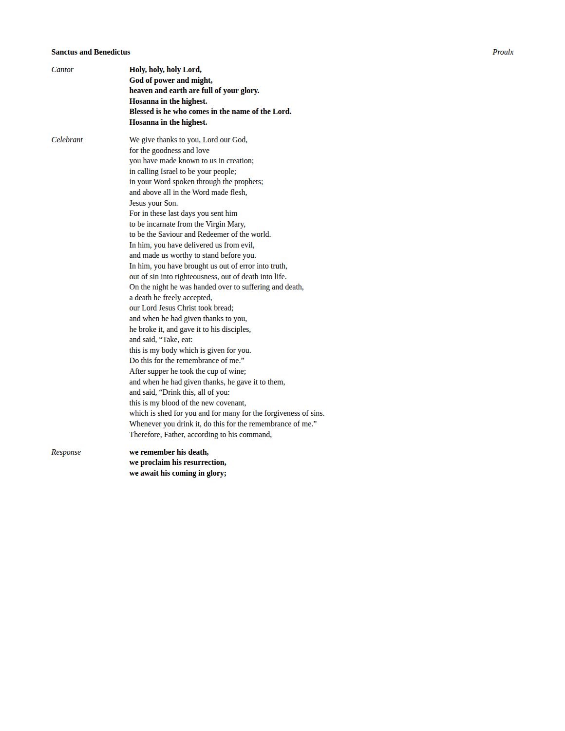Sanctus and Benedictus Proulx
Cantor
Holy, holy, holy Lord,
God of power and might,
heaven and earth are full of your glory.
Hosanna in the highest.
Blessed is he who comes in the name of the Lord.
Hosanna in the highest.
Celebrant
We give thanks to you, Lord our God,
for the goodness and love
you have made known to us in creation;
in calling Israel to be your people;
in your Word spoken through the prophets;
and above all in the Word made flesh,
Jesus your Son.
For in these last days you sent him
to be incarnate from the Virgin Mary,
to be the Saviour and Redeemer of the world.
In him, you have delivered us from evil,
and made us worthy to stand before you.
In him, you have brought us out of error into truth,
out of sin into righteousness, out of death into life.
On the night he was handed over to suffering and death,
a death he freely accepted,
our Lord Jesus Christ took bread;
and when he had given thanks to you,
he broke it, and gave it to his disciples,
and said, “Take, eat:
this is my body which is given for you.
Do this for the remembrance of me.”
After supper he took the cup of wine;
and when he had given thanks, he gave it to them,
and said, “Drink this, all of you:
this is my blood of the new covenant,
which is shed for you and for many for the forgiveness of sins.
Whenever you drink it, do this for the remembrance of me.”
Therefore, Father, according to his command,
Response
we remember his death,
we proclaim his resurrection,
we await his coming in glory;